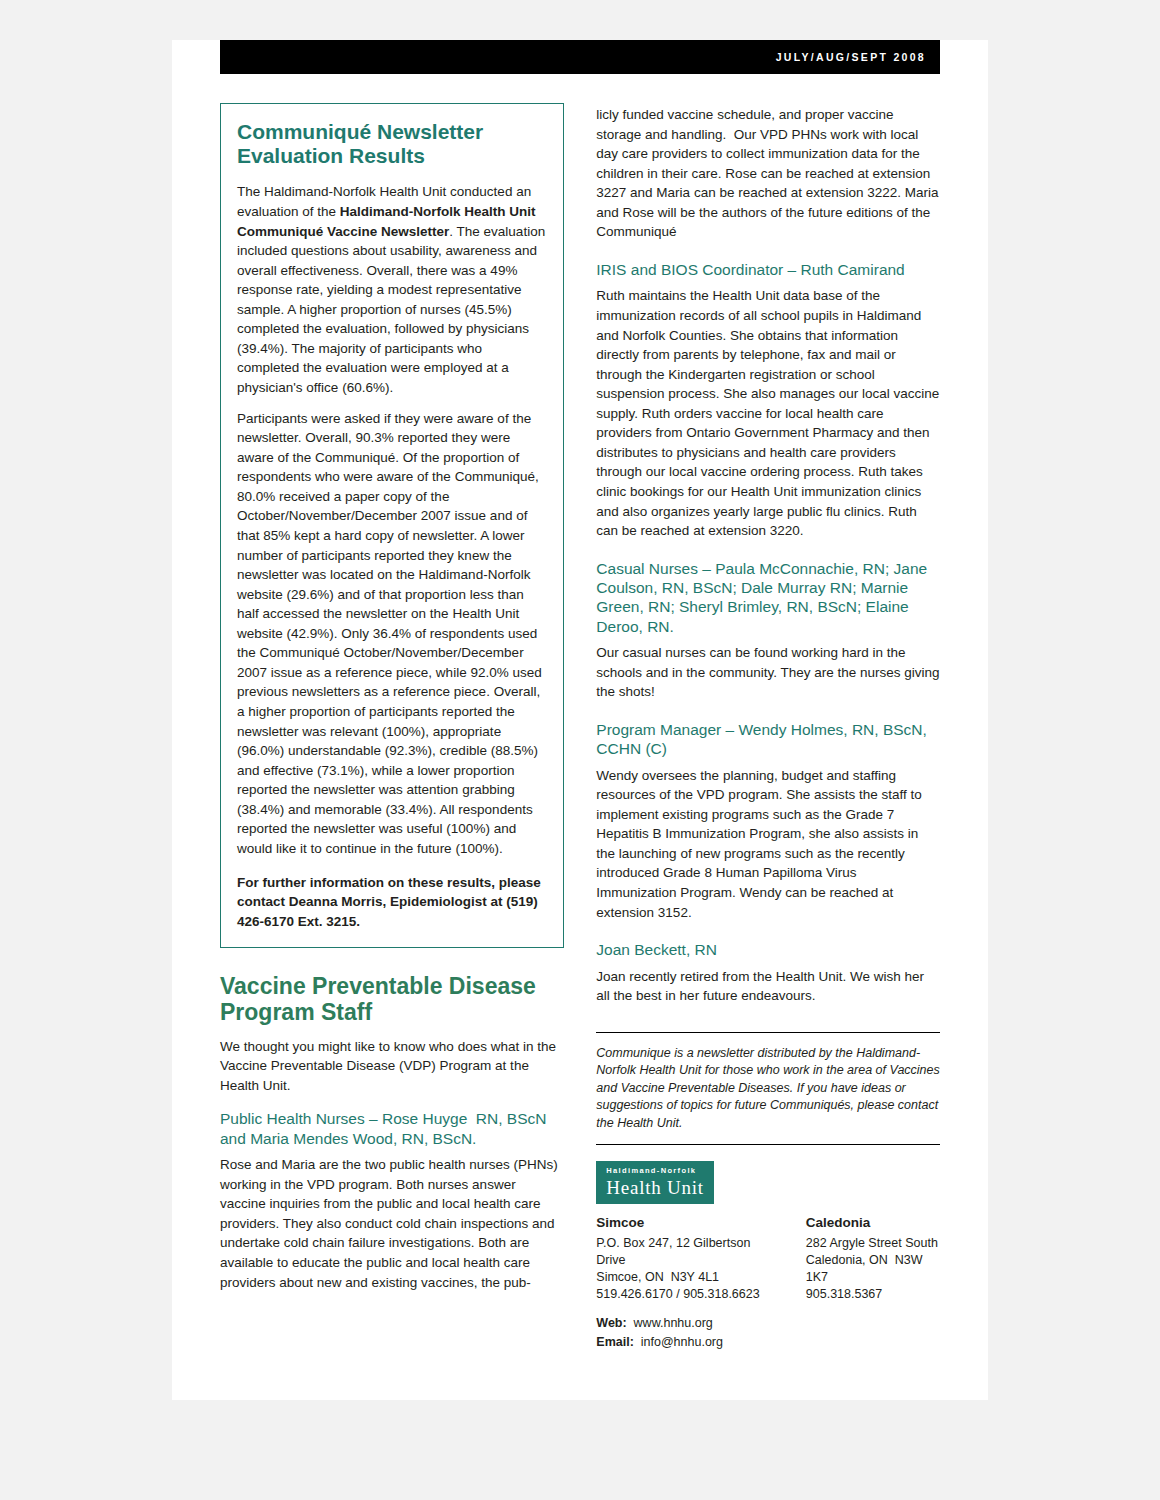July/Aug/Sept 2008
Communiqué Newsletter
Evaluation Results
The Haldimand-Norfolk Health Unit conducted an evaluation of the Haldimand-Norfolk Health Unit Communiqué Vaccine Newsletter. The evaluation included questions about usability, awareness and overall effectiveness. Overall, there was a 49% response rate, yielding a modest representative sample. A higher proportion of nurses (45.5%) completed the evaluation, followed by physicians (39.4%). The majority of participants who completed the evaluation were employed at a physician's office (60.6%).
Participants were asked if they were aware of the newsletter. Overall, 90.3% reported they were aware of the Communiqué. Of the proportion of respondents who were aware of the Communiqué, 80.0% received a paper copy of the October/November/December 2007 issue and of that 85% kept a hard copy of newsletter. A lower number of participants reported they knew the newsletter was located on the Haldimand-Norfolk website (29.6%) and of that proportion less than half accessed the newsletter on the Health Unit website (42.9%). Only 36.4% of respondents used the Communiqué October/November/December 2007 issue as a reference piece, while 92.0% used previous newsletters as a reference piece. Overall, a higher proportion of participants reported the newsletter was relevant (100%), appropriate (96.0%) understandable (92.3%), credible (88.5%) and effective (73.1%), while a lower proportion reported the newsletter was attention grabbing (38.4%) and memorable (33.4%). All respondents reported the newsletter was useful (100%) and would like it to continue in the future (100%).
For further information on these results, please contact Deanna Morris, Epidemiologist at (519) 426-6170 Ext. 3215.
Vaccine Preventable Disease Program Staff
We thought you might like to know who does what in the Vaccine Preventable Disease (VDP) Program at the Health Unit.
Public Health Nurses – Rose Huyge RN, BScN and Maria Mendes Wood, RN, BScN.
Rose and Maria are the two public health nurses (PHNs) working in the VPD program. Both nurses answer vaccine inquiries from the public and local health care providers. They also conduct cold chain inspections and undertake cold chain failure investigations. Both are available to educate the public and local health care providers about new and existing vaccines, the pub-
licly funded vaccine schedule, and proper vaccine storage and handling. Our VPD PHNs work with local day care providers to collect immunization data for the children in their care. Rose can be reached at extension 3227 and Maria can be reached at extension 3222. Maria and Rose will be the authors of the future editions of the Communiqué
IRIS and BIOS Coordinator – Ruth Camirand
Ruth maintains the Health Unit data base of the immunization records of all school pupils in Haldimand and Norfolk Counties. She obtains that information directly from parents by telephone, fax and mail or through the Kindergarten registration or school suspension process. She also manages our local vaccine supply. Ruth orders vaccine for local health care providers from Ontario Government Pharmacy and then distributes to physicians and health care providers through our local vaccine ordering process. Ruth takes clinic bookings for our Health Unit immunization clinics and also organizes yearly large public flu clinics. Ruth can be reached at extension 3220.
Casual Nurses – Paula McConnachie, RN; Jane Coulson, RN, BScN; Dale Murray RN; Marnie Green, RN; Sheryl Brimley, RN, BScN; Elaine Deroo, RN.
Our casual nurses can be found working hard in the schools and in the community. They are the nurses giving the shots!
Program Manager – Wendy Holmes, RN, BScN, CCHN (C)
Wendy oversees the planning, budget and staffing resources of the VPD program. She assists the staff to implement existing programs such as the Grade 7 Hepatitis B Immunization Program, she also assists in the launching of new programs such as the recently introduced Grade 8 Human Papilloma Virus Immunization Program. Wendy can be reached at extension 3152.
Joan Beckett, RN
Joan recently retired from the Health Unit. We wish her all the best in her future endeavours.
Communique is a newsletter distributed by the Haldimand-Norfolk Health Unit for those who work in the area of Vaccines and Vaccine Preventable Diseases. If you have ideas or suggestions of topics for future Communiqués, please contact the Health Unit.
Haldimand-Norfolk Health Unit
Simcoe
P.O. Box 247, 12 Gilbertson Drive
Simcoe, ON N3Y 4L1
519.426.6170 / 905.318.6623
Caledonia
282 Argyle Street South
Caledonia, ON N3W 1K7
905.318.5367
Web: www.hnhu.org
Email: info@hnhu.org